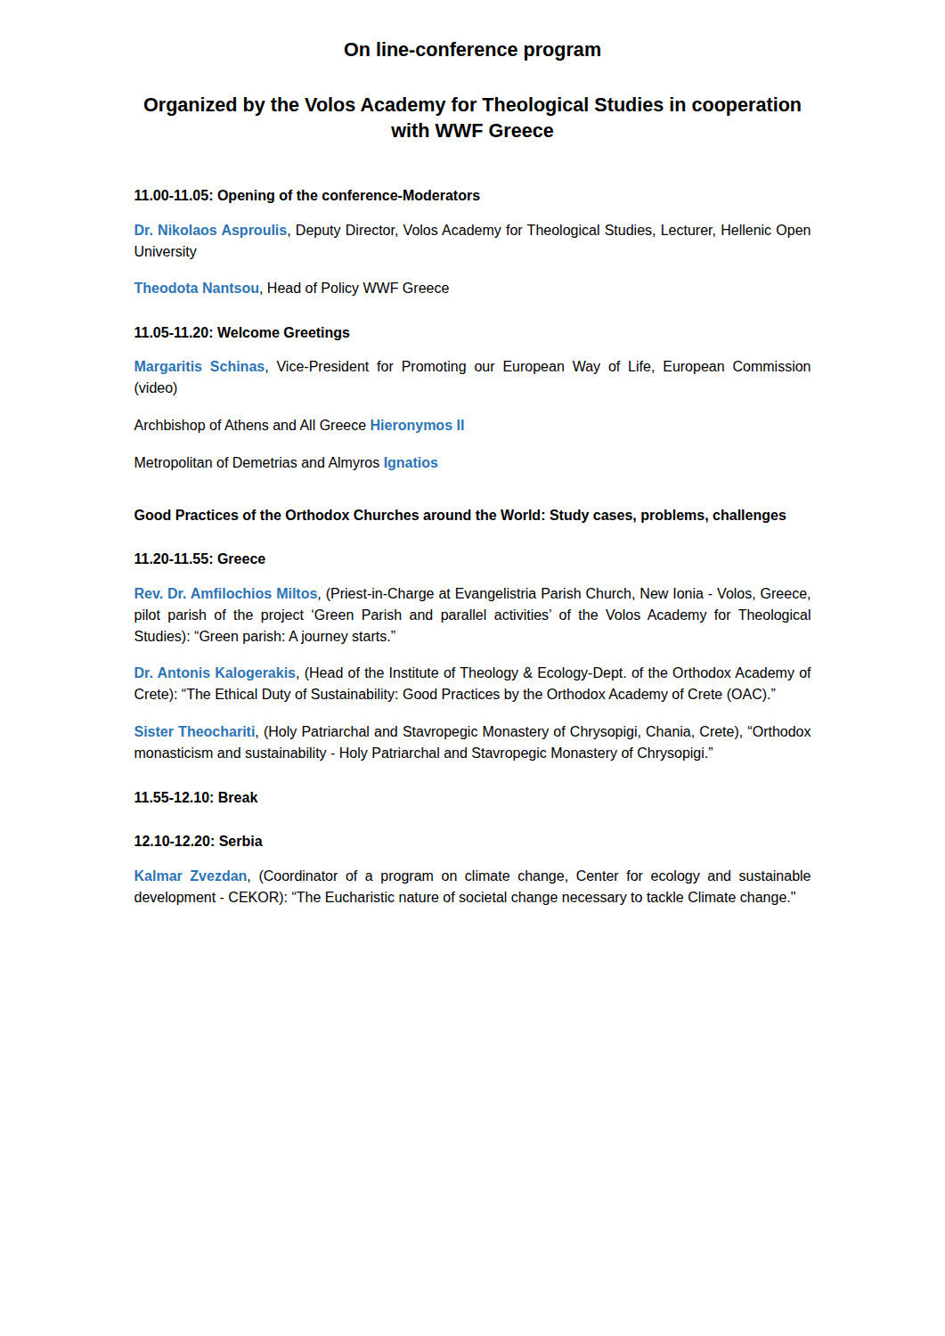On line-conference program
Organized by the Volos Academy for Theological Studies in cooperation with WWF Greece
11.00-11.05: Opening of the conference-Moderators
Dr. Nikolaos Asproulis, Deputy Director, Volos Academy for Theological Studies, Lecturer, Hellenic Open University
Theodota Nantsou, Head of Policy WWF Greece
11.05-11.20: Welcome Greetings
Margaritis Schinas, Vice-President for Promoting our European Way of Life, European Commission (video)
Archbishop of Athens and All Greece Hieronymos II
Metropolitan of Demetrias and Almyros Ignatios
Good Practices of the Orthodox Churches around the World: Study cases, problems, challenges
11.20-11.55: Greece
Rev. Dr. Amfilochios Miltos, (Priest-in-Charge at Evangelistria Parish Church, New Ionia - Volos, Greece, pilot parish of the project ‘Green Parish and parallel activities’ of the Volos Academy for Theological Studies): “Green parish: A journey starts.”
Dr. Antonis Kalogerakis, (Head of the Institute of Theology & Ecology-Dept. of the Orthodox Academy of Crete): “The Ethical Duty of Sustainability: Good Practices by the Orthodox Academy of Crete (OAC).”
Sister Theochariti, (Holy Patriarchal and Stavropegic Monastery of Chrysopigi, Chania, Crete), “Orthodox monasticism and sustainability - Holy Patriarchal and Stavropegic Monastery of Chrysopigi.”
11.55-12.10: Break
12.10-12.20: Serbia
Kalmar Zvezdan, (Coordinator of a program on climate change, Center for ecology and sustainable development - CEKOR): “The Eucharistic nature of societal change necessary to tackle Climate change."